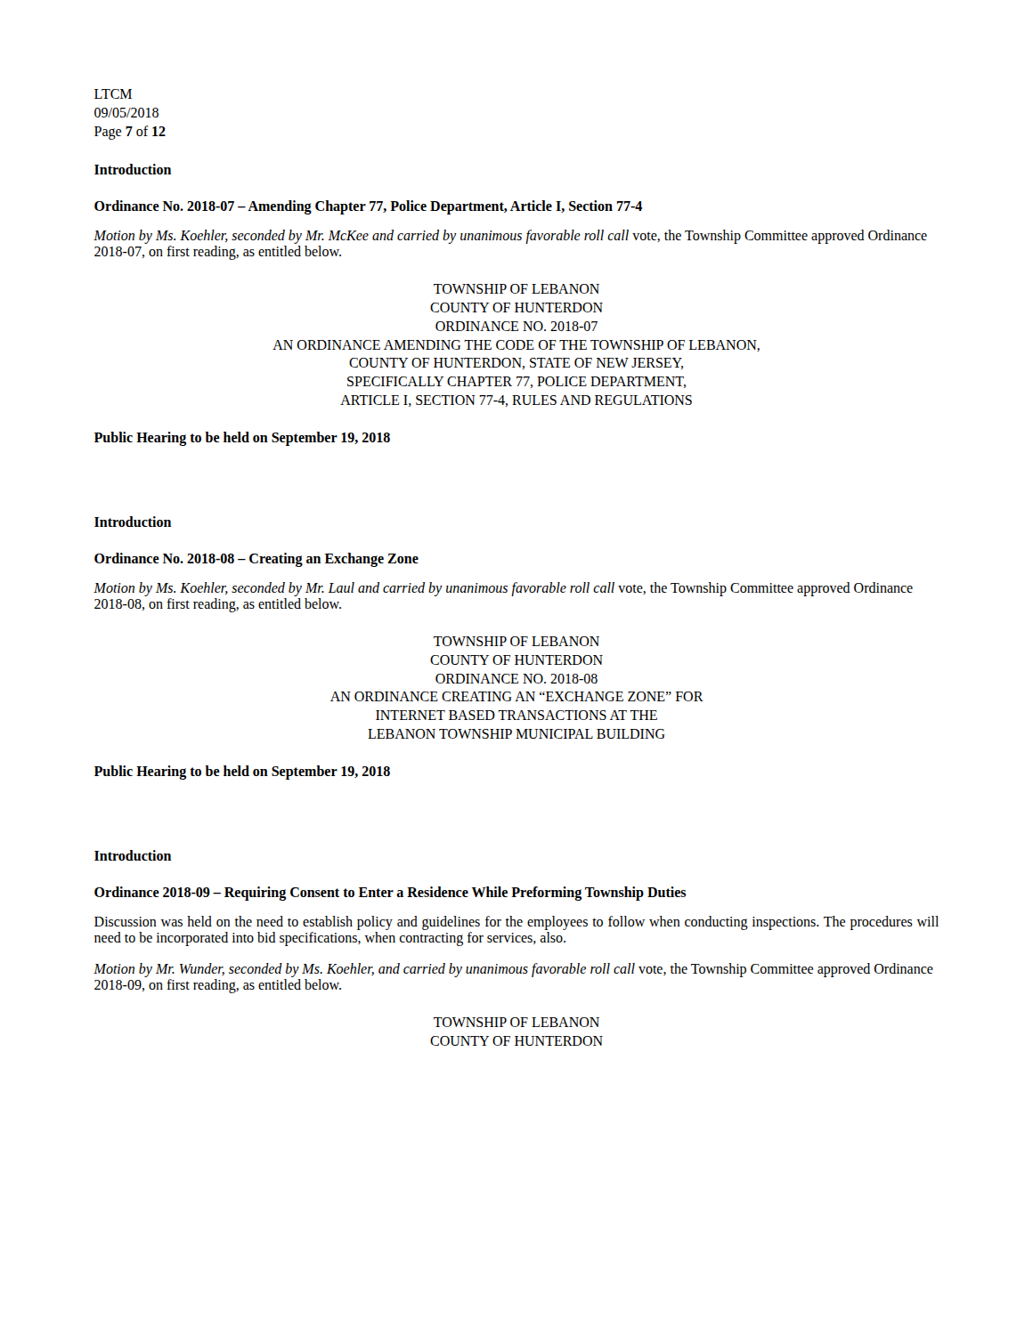LTCM
09/05/2018
Page 7 of 12
Introduction
Ordinance No. 2018-07 – Amending Chapter 77, Police Department, Article I, Section 77-4
Motion by Ms. Koehler, seconded by Mr. McKee and carried by unanimous favorable roll call vote, the Township Committee approved Ordinance 2018-07, on first reading, as entitled below.
TOWNSHIP OF LEBANON
COUNTY OF HUNTERDON
ORDINANCE NO. 2018-07
AN ORDINANCE AMENDING THE CODE OF THE TOWNSHIP OF LEBANON,
COUNTY OF HUNTERDON, STATE OF NEW JERSEY,
SPECIFICALLY CHAPTER 77, POLICE DEPARTMENT,
ARTICLE I, SECTION 77-4, RULES AND REGULATIONS
Public Hearing to be held on September 19, 2018
Introduction
Ordinance No. 2018-08 – Creating an Exchange Zone
Motion by Ms. Koehler, seconded by Mr. Laul and carried by unanimous favorable roll call vote, the Township Committee approved Ordinance 2018-08, on first reading, as entitled below.
TOWNSHIP OF LEBANON
COUNTY OF HUNTERDON
ORDINANCE NO. 2018-08
AN ORDINANCE CREATING AN “EXCHANGE ZONE” FOR
INTERNET BASED TRANSACTIONS AT THE
LEBANON TOWNSHIP MUNICIPAL BUILDING
Public Hearing to be held on September 19, 2018
Introduction
Ordinance 2018-09 – Requiring Consent to Enter a Residence While Preforming Township Duties
Discussion was held on the need to establish policy and guidelines for the employees to follow when conducting inspections. The procedures will need to be incorporated into bid specifications, when contracting for services, also.
Motion by Mr. Wunder, seconded by Ms. Koehler, and carried by unanimous favorable roll call vote, the Township Committee approved Ordinance 2018-09, on first reading, as entitled below.
TOWNSHIP OF LEBANON
COUNTY OF HUNTERDON